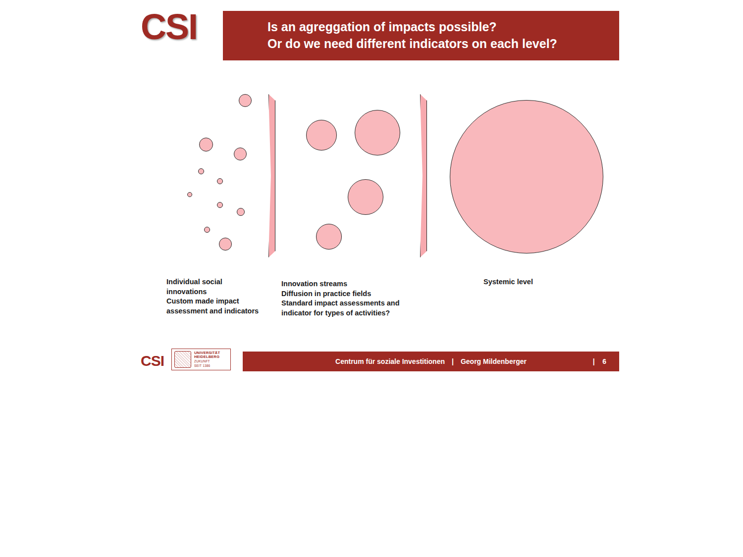CSI
Is an agreggation of impacts possible?
Or do we need different indicators on each level?
Individual social innovations
Custom made impact assessment and indicators
Innovation streams
Diffusion in practice fields
Standard impact assessments and indicator for types of activities?
Systemic level
CSI
UNIVERSITÄT
HEIDELBERG
ZUKUNFT
SEIT 1386
Centrum für soziale Investitionen | Georg Mildenberger | 6